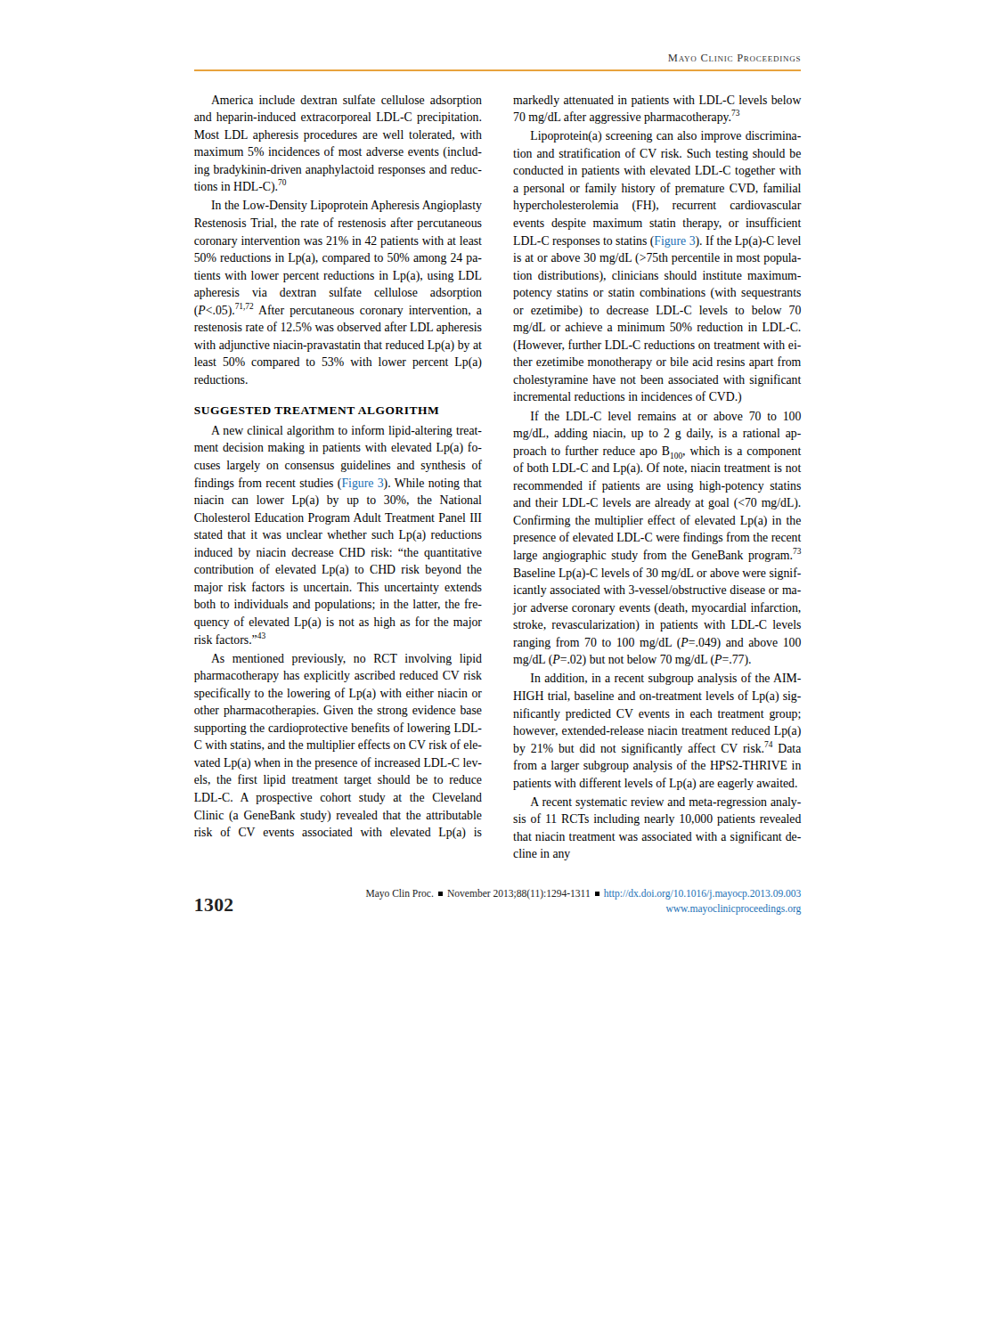Mayo Clinic Proceedings
America include dextran sulfate cellulose adsorption and heparin-induced extracorporeal LDL-C precipitation. Most LDL apheresis procedures are well tolerated, with maximum 5% incidences of most adverse events (including bradykinin-driven anaphylactoid responses and reductions in HDL-C).70
In the Low-Density Lipoprotein Apheresis Angioplasty Restenosis Trial, the rate of restenosis after percutaneous coronary intervention was 21% in 42 patients with at least 50% reductions in Lp(a), compared to 50% among 24 patients with lower percent reductions in Lp(a), using LDL apheresis via dextran sulfate cellulose adsorption (P<.05).71,72 After percutaneous coronary intervention, a restenosis rate of 12.5% was observed after LDL apheresis with adjunctive niacin-pravastatin that reduced Lp(a) by at least 50% compared to 53% with lower percent Lp(a) reductions.
SUGGESTED TREATMENT ALGORITHM
A new clinical algorithm to inform lipid-altering treatment decision making in patients with elevated Lp(a) focuses largely on consensus guidelines and synthesis of findings from recent studies (Figure 3). While noting that niacin can lower Lp(a) by up to 30%, the National Cholesterol Education Program Adult Treatment Panel III stated that it was unclear whether such Lp(a) reductions induced by niacin decrease CHD risk: “the quantitative contribution of elevated Lp(a) to CHD risk beyond the major risk factors is uncertain. This uncertainty extends both to individuals and populations; in the latter, the frequency of elevated Lp(a) is not as high as for the major risk factors.”43
As mentioned previously, no RCT involving lipid pharmacotherapy has explicitly ascribed reduced CV risk specifically to the lowering of Lp(a) with either niacin or other pharmacotherapies. Given the strong evidence base supporting the cardioprotective benefits of lowering LDL-C with statins, and the multiplier effects on CV risk of elevated Lp(a) when in the presence of increased LDL-C levels, the first lipid treatment target should be to reduce LDL-C. A prospective cohort study at the Cleveland Clinic (a GeneBank study) revealed that the attributable risk of CV events associated with elevated Lp(a) is markedly attenuated in patients with LDL-C levels below 70 mg/dL after aggressive pharmacotherapy.73
Lipoprotein(a) screening can also improve discrimination and stratification of CV risk. Such testing should be conducted in patients with elevated LDL-C together with a personal or family history of premature CVD, familial hypercholesterolemia (FH), recurrent cardiovascular events despite maximum statin therapy, or insufficient LDL-C responses to statins (Figure 3). If the Lp(a)-C level is at or above 30 mg/dL (>75th percentile in most population distributions), clinicians should institute maximum-potency statins or statin combinations (with sequestrants or ezetimibe) to decrease LDL-C levels to below 70 mg/dL or achieve a minimum 50% reduction in LDL-C. (However, further LDL-C reductions on treatment with either ezetimibe monotherapy or bile acid resins apart from cholestyramine have not been associated with significant incremental reductions in incidences of CVD.)
If the LDL-C level remains at or above 70 to 100 mg/dL, adding niacin, up to 2 g daily, is a rational approach to further reduce apo B100, which is a component of both LDL-C and Lp(a). Of note, niacin treatment is not recommended if patients are using high-potency statins and their LDL-C levels are already at goal (<70 mg/dL). Confirming the multiplier effect of elevated Lp(a) in the presence of elevated LDL-C were findings from the recent large angiographic study from the GeneBank program.73 Baseline Lp(a)-C levels of 30 mg/dL or above were significantly associated with 3-vessel/obstructive disease or major adverse coronary events (death, myocardial infarction, stroke, revascularization) in patients with LDL-C levels ranging from 70 to 100 mg/dL (P=.049) and above 100 mg/dL (P=.02) but not below 70 mg/dL (P=.77).
In addition, in a recent subgroup analysis of the AIM-HIGH trial, baseline and on-treatment levels of Lp(a) significantly predicted CV events in each treatment group; however, extended-release niacin treatment reduced Lp(a) by 21% but did not significantly affect CV risk.74 Data from a larger subgroup analysis of the HPS2-THRIVE in patients with different levels of Lp(a) are eagerly awaited.
A recent systematic review and meta-regression analysis of 11 RCTs including nearly 10,000 patients revealed that niacin treatment was associated with a significant decline in any
1302
Mayo Clin Proc. November 2013;88(11):1294-1311 http://dx.doi.org/10.1016/j.mayocp.2013.09.003
www.mayoclinicproceedings.org